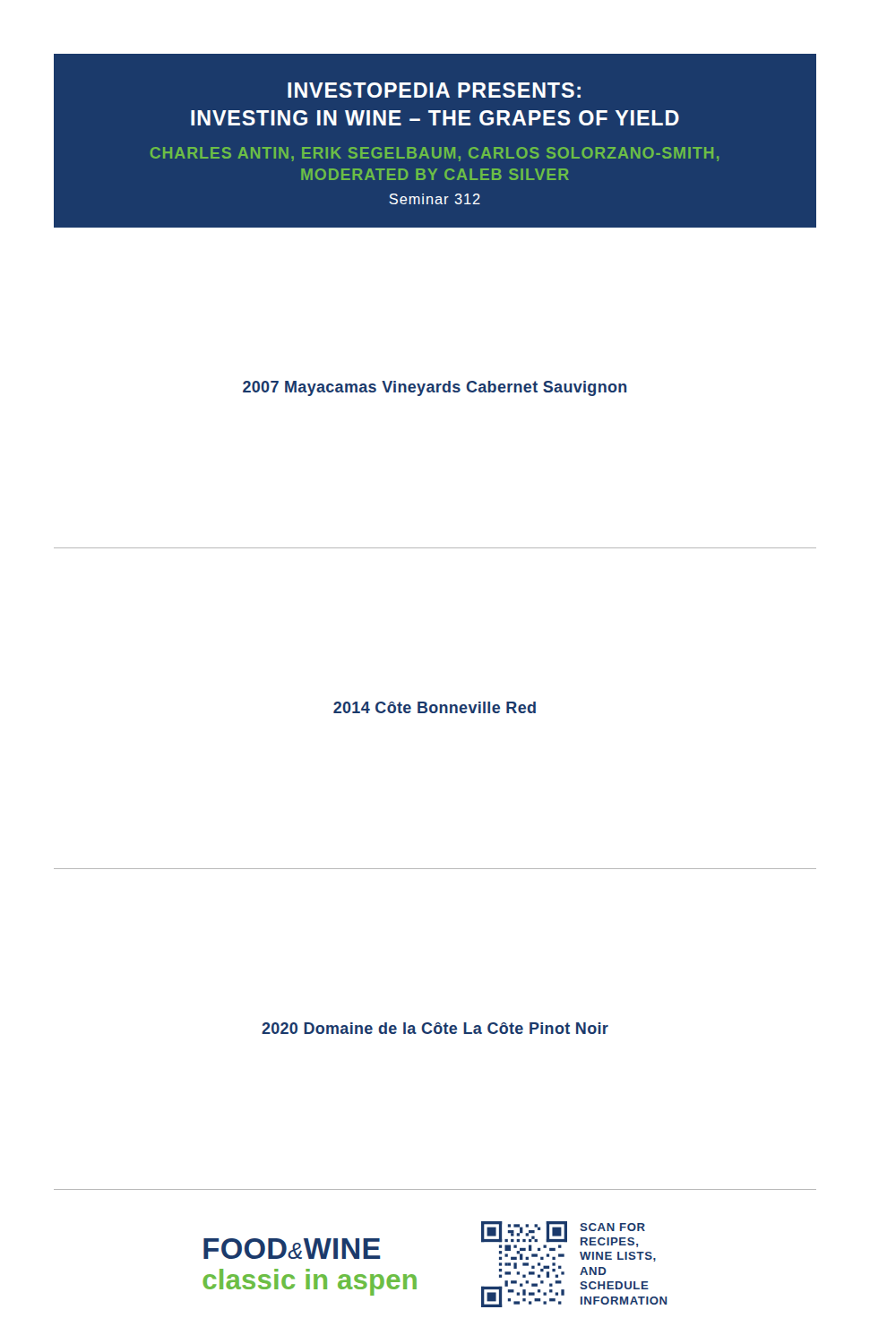Investopedia Presents:
Investing in Wine – The Grapes of Yield
Charles Antin, Erik Segelbaum, Carlos Solorzano-Smith,
Moderated by Caleb Silver
Seminar 312
2007 Mayacamas Vineyards Cabernet Sauvignon
2014 Côte Bonneville Red
2020 Domaine de la Côte La Côte Pinot Noir
Food&Wine
classic in aspen
Scan for
recipes,
wine lists,
and
schedule
information